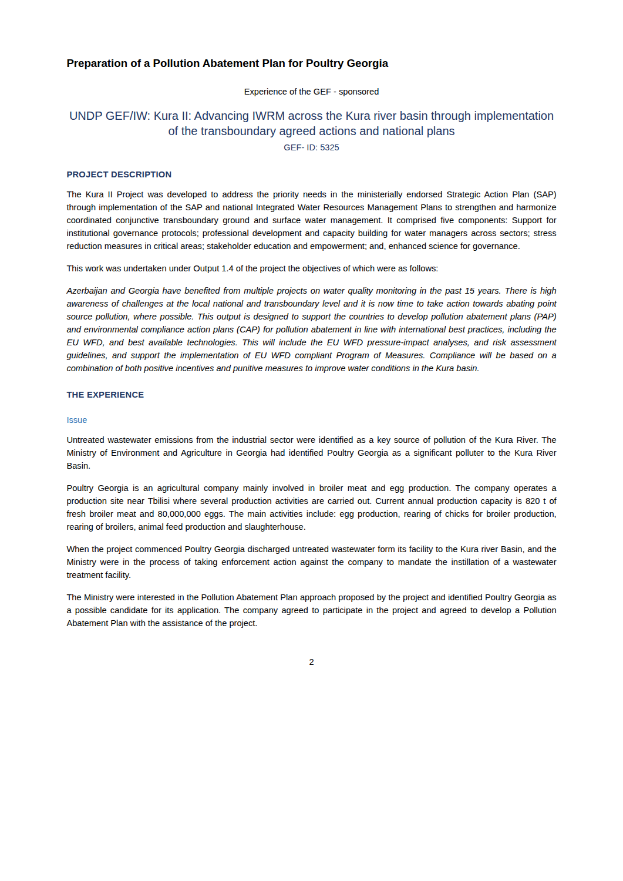Preparation of a Pollution Abatement Plan for Poultry Georgia
Experience of the GEF - sponsored
UNDP GEF/IW: Kura II: Advancing IWRM across the Kura river basin through implementation of the transboundary agreed actions and national plans
GEF- ID: 5325
Project Description
The Kura II Project was developed to address the priority needs in the ministerially endorsed Strategic Action Plan (SAP) through implementation of the SAP and national Integrated Water Resources Management Plans to strengthen and harmonize coordinated conjunctive transboundary ground and surface water management. It comprised five components: Support for institutional governance protocols; professional development and capacity building for water managers across sectors; stress reduction measures in critical areas; stakeholder education and empowerment; and, enhanced science for governance.
This work was undertaken under Output 1.4 of the project the objectives of which were as follows:
Azerbaijan and Georgia have benefited from multiple projects on water quality monitoring in the past 15 years. There is high awareness of challenges at the local national and transboundary level and it is now time to take action towards abating point source pollution, where possible. This output is designed to support the countries to develop pollution abatement plans (PAP) and environmental compliance action plans (CAP) for pollution abatement in line with international best practices, including the EU WFD, and best available technologies. This will include the EU WFD pressure-impact analyses, and risk assessment guidelines, and support the implementation of EU WFD compliant Program of Measures. Compliance will be based on a combination of both positive incentives and punitive measures to improve water conditions in the Kura basin.
The Experience
Issue
Untreated wastewater emissions from the industrial sector were identified as a key source of pollution of the Kura River. The Ministry of Environment and Agriculture in Georgia had identified Poultry Georgia as a significant polluter to the Kura River Basin.
Poultry Georgia is an agricultural company mainly involved in broiler meat and egg production. The company operates a production site near Tbilisi where several production activities are carried out. Current annual production capacity is 820 t of fresh broiler meat and 80,000,000 eggs. The main activities include: egg production, rearing of chicks for broiler production, rearing of broilers, animal feed production and slaughterhouse.
When the project commenced Poultry Georgia discharged untreated wastewater form its facility to the Kura river Basin, and the Ministry were in the process of taking enforcement action against the company to mandate the instillation of a wastewater treatment facility.
The Ministry were interested in the Pollution Abatement Plan approach proposed by the project and identified Poultry Georgia as a possible candidate for its application. The company agreed to participate in the project and agreed to develop a Pollution Abatement Plan with the assistance of the project.
2